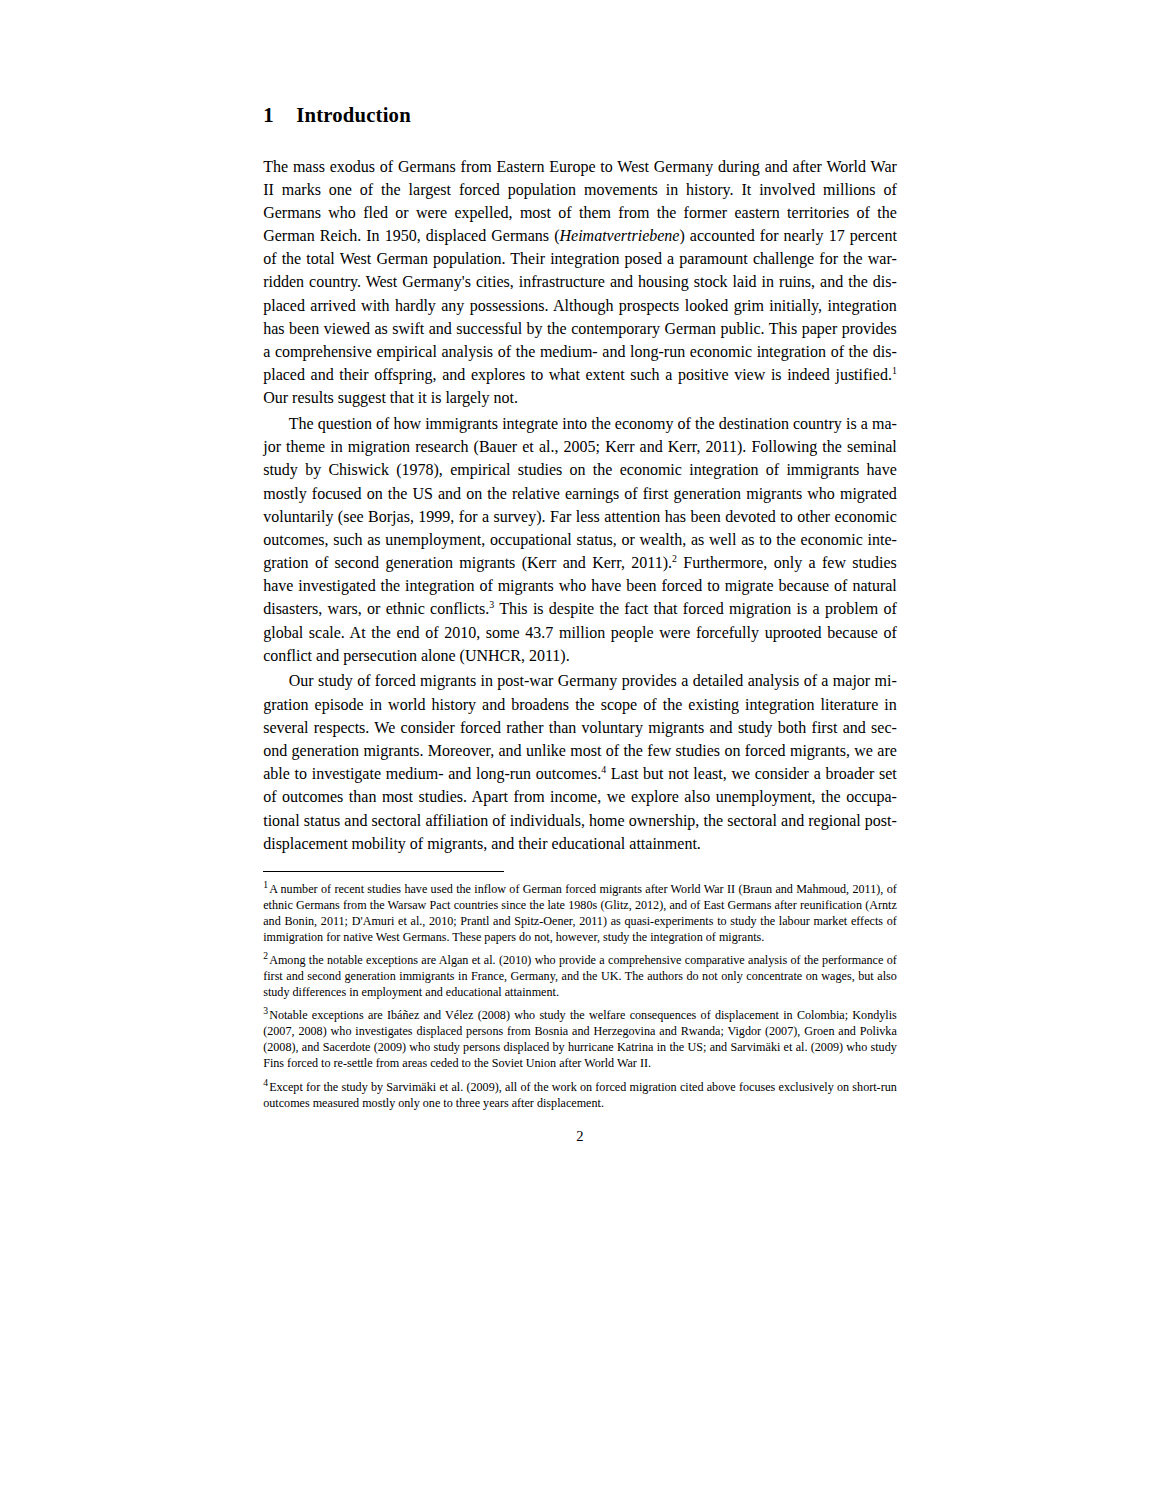1 Introduction
The mass exodus of Germans from Eastern Europe to West Germany during and after World War II marks one of the largest forced population movements in history. It involved millions of Germans who fled or were expelled, most of them from the former eastern territories of the German Reich. In 1950, displaced Germans (Heimatvertriebene) accounted for nearly 17 percent of the total West German population. Their integration posed a paramount challenge for the war-ridden country. West Germany's cities, infrastructure and housing stock laid in ruins, and the displaced arrived with hardly any possessions. Although prospects looked grim initially, integration has been viewed as swift and successful by the contemporary German public. This paper provides a comprehensive empirical analysis of the medium- and long-run economic integration of the displaced and their offspring, and explores to what extent such a positive view is indeed justified.1 Our results suggest that it is largely not.
The question of how immigrants integrate into the economy of the destination country is a major theme in migration research (Bauer et al., 2005; Kerr and Kerr, 2011). Following the seminal study by Chiswick (1978), empirical studies on the economic integration of immigrants have mostly focused on the US and on the relative earnings of first generation migrants who migrated voluntarily (see Borjas, 1999, for a survey). Far less attention has been devoted to other economic outcomes, such as unemployment, occupational status, or wealth, as well as to the economic integration of second generation migrants (Kerr and Kerr, 2011).2 Furthermore, only a few studies have investigated the integration of migrants who have been forced to migrate because of natural disasters, wars, or ethnic conflicts.3 This is despite the fact that forced migration is a problem of global scale. At the end of 2010, some 43.7 million people were forcefully uprooted because of conflict and persecution alone (UNHCR, 2011).
Our study of forced migrants in post-war Germany provides a detailed analysis of a major migration episode in world history and broadens the scope of the existing integration literature in several respects. We consider forced rather than voluntary migrants and study both first and second generation migrants. Moreover, and unlike most of the few studies on forced migrants, we are able to investigate medium- and long-run outcomes.4 Last but not least, we consider a broader set of outcomes than most studies. Apart from income, we explore also unemployment, the occupational status and sectoral affiliation of individuals, home ownership, the sectoral and regional post-displacement mobility of migrants, and their educational attainment.
1 A number of recent studies have used the inflow of German forced migrants after World War II (Braun and Mahmoud, 2011), of ethnic Germans from the Warsaw Pact countries since the late 1980s (Glitz, 2012), and of East Germans after reunification (Arntz and Bonin, 2011; D'Amuri et al., 2010; Prantl and Spitz-Oener, 2011) as quasi-experiments to study the labour market effects of immigration for native West Germans. These papers do not, however, study the integration of migrants.
2 Among the notable exceptions are Algan et al. (2010) who provide a comprehensive comparative analysis of the performance of first and second generation immigrants in France, Germany, and the UK. The authors do not only concentrate on wages, but also study differences in employment and educational attainment.
3 Notable exceptions are Ibáñez and Vélez (2008) who study the welfare consequences of displacement in Colombia; Kondylis (2007, 2008) who investigates displaced persons from Bosnia and Herzegovina and Rwanda; Vigdor (2007), Groen and Polivka (2008), and Sacerdote (2009) who study persons displaced by hurricane Katrina in the US; and Sarvimäki et al. (2009) who study Fins forced to re-settle from areas ceded to the Soviet Union after World War II.
4 Except for the study by Sarvimäki et al. (2009), all of the work on forced migration cited above focuses exclusively on short-run outcomes measured mostly only one to three years after displacement.
2